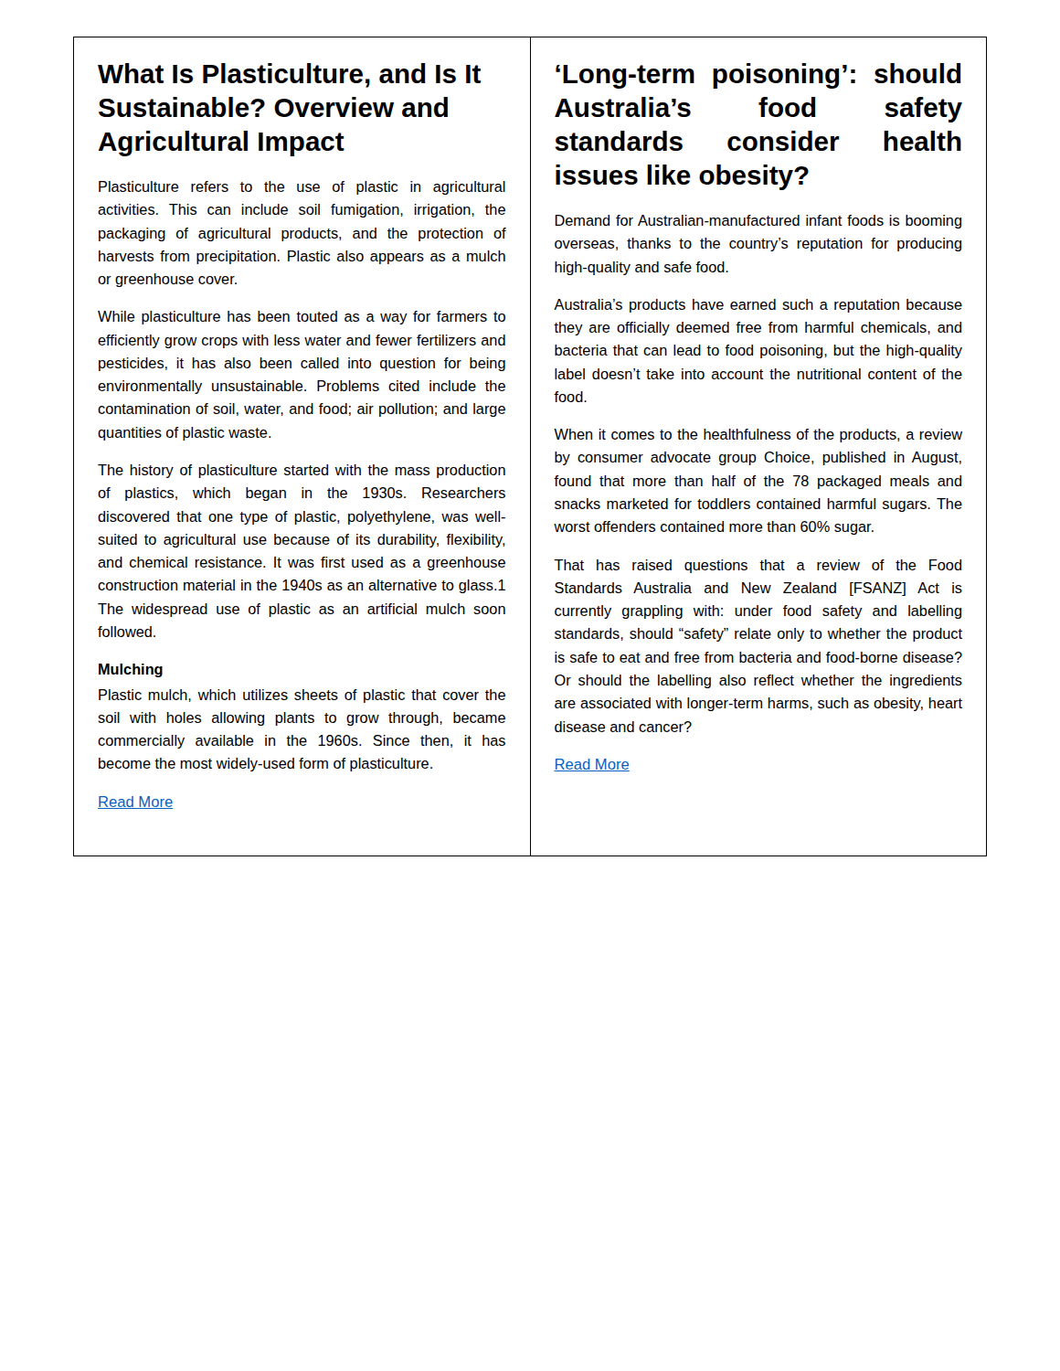| What Is Plasticulture, and Is It Sustainable? Overview and Agricultural Impact Plasticulture refers to the use of plastic in agricultural activities. This can include soil fumigation, irrigation, the packaging of agricultural products, and the protection of harvests from precipitation. Plastic also appears as a mulch or greenhouse cover. While plasticulture has been touted as a way for farmers to efficiently grow crops with less water and fewer fertilizers and pesticides, it has also been called into question for being environmentally unsustainable. Problems cited include the contamination of soil, water, and food; air pollution; and large quantities of plastic waste. The history of plasticulture started with the mass production of plastics, which began in the 1930s. Researchers discovered that one type of plastic, polyethylene, was well-suited to agricultural use because of its durability, flexibility, and chemical resistance. It was first used as a greenhouse construction material in the 1940s as an alternative to glass.1 The widespread use of plastic as an artificial mulch soon followed. Mulching Plastic mulch, which utilizes sheets of plastic that cover the soil with holes allowing plants to grow through, became commercially available in the 1960s. Since then, it has become the most widely-used form of plasticulture. Read More | ‘Long-term poisoning’: should Australia’s food safety standards consider health issues like obesity? Demand for Australian-manufactured infant foods is booming overseas, thanks to the country’s reputation for producing high-quality and safe food. Australia’s products have earned such a reputation because they are officially deemed free from harmful chemicals, and bacteria that can lead to food poisoning, but the high-quality label doesn’t take into account the nutritional content of the food. When it comes to the healthfulness of the products, a review by consumer advocate group Choice, published in August, found that more than half of the 78 packaged meals and snacks marketed for toddlers contained harmful sugars. The worst offenders contained more than 60% sugar. That has raised questions that a review of the Food Standards Australia and New Zealand [FSANZ] Act is currently grappling with: under food safety and labelling standards, should “safety” relate only to whether the product is safe to eat and free from bacteria and food-borne disease? Or should the labelling also reflect whether the ingredients are associated with longer-term harms, such as obesity, heart disease and cancer? Read More |